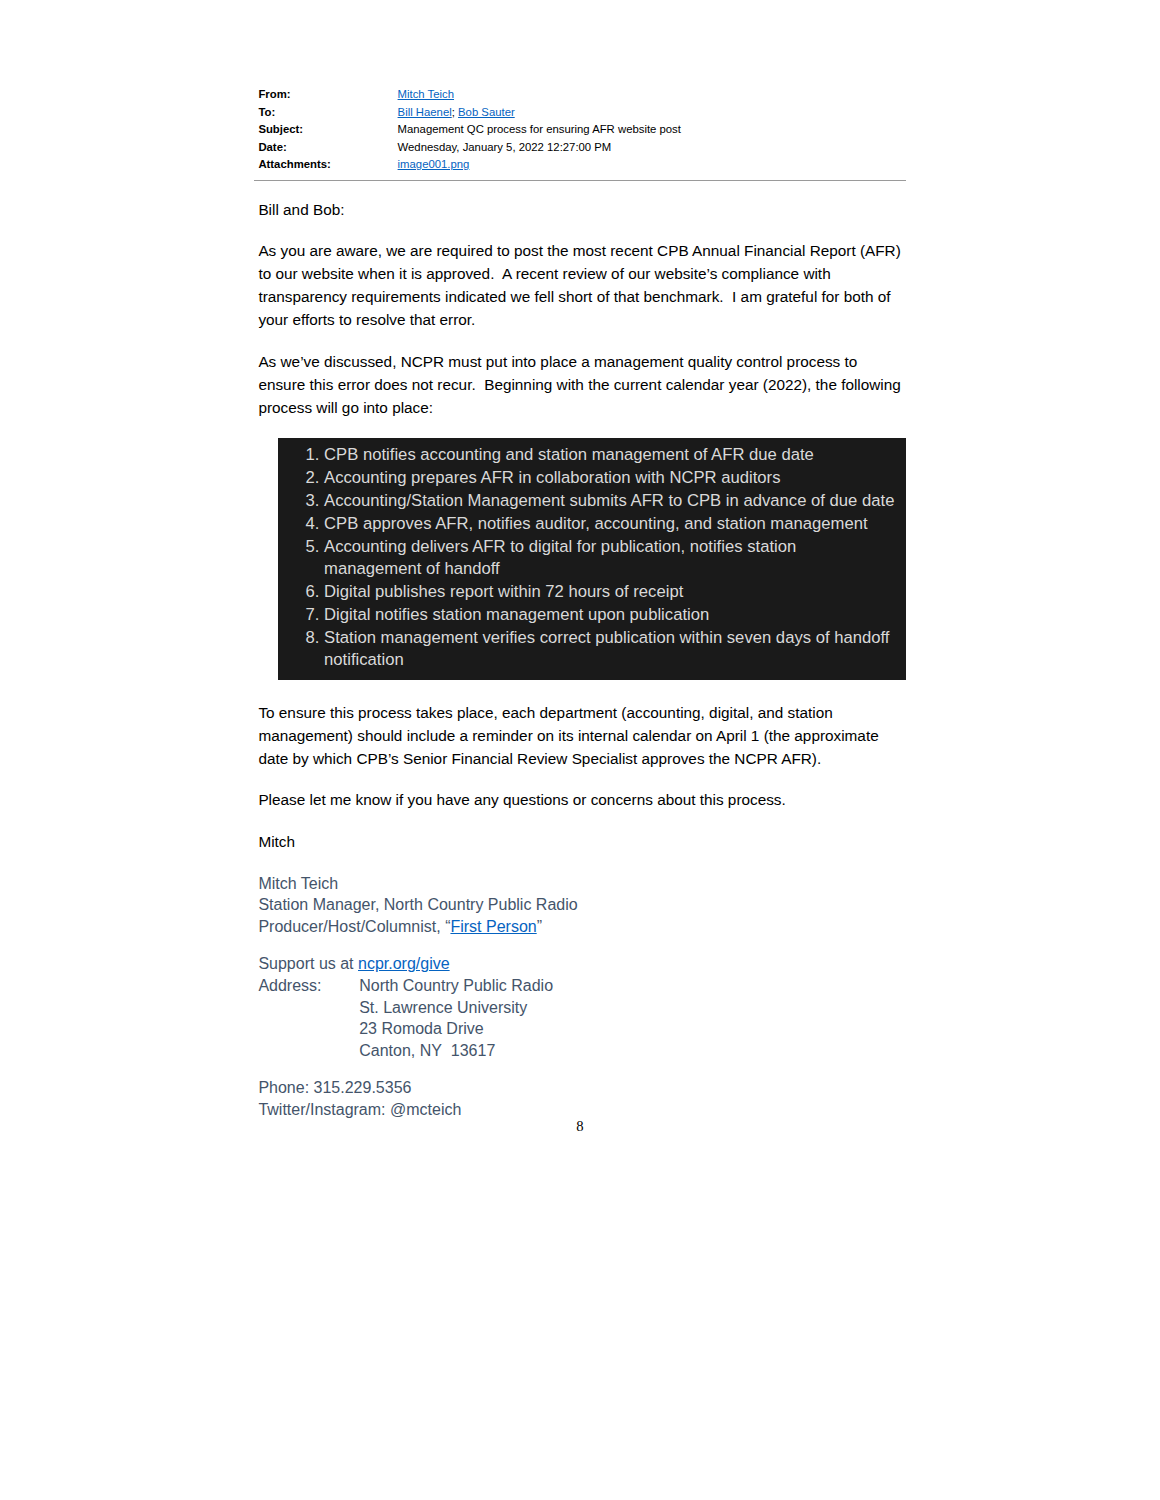| From: | Mitch Teich |
| To: | Bill Haenel ; Bob Sauter |
| Subject: | Management QC process for ensuring AFR website post |
| Date: | Wednesday, January 5, 2022 12:27:00 PM |
| Attachments: | image001.png |
Bill and Bob:
As you are aware, we are required to post the most recent CPB Annual Financial Report (AFR) to our website when it is approved. A recent review of our website’s compliance with transparency requirements indicated we fell short of that benchmark. I am grateful for both of your efforts to resolve that error.
As we’ve discussed, NCPR must put into place a management quality control process to ensure this error does not recur. Beginning with the current calendar year (2022), the following process will go into place:
CPB notifies accounting and station management of AFR due date
Accounting prepares AFR in collaboration with NCPR auditors
Accounting/Station Management submits AFR to CPB in advance of due date
CPB approves AFR, notifies auditor, accounting, and station management
Accounting delivers AFR to digital for publication, notifies station management of handoff
Digital publishes report within 72 hours of receipt
Digital notifies station management upon publication
Station management verifies correct publication within seven days of handoff notification
To ensure this process takes place, each department (accounting, digital, and station management) should include a reminder on its internal calendar on April 1 (the approximate date by which CPB’s Senior Financial Review Specialist approves the NCPR AFR).
Please let me know if you have any questions or concerns about this process.
Mitch
Mitch Teich
Station Manager, North Country Public Radio
Producer/Host/Columnist, “First Person”
Support us at ncpr.org/give
| Address: | North Country Public Radio |
| | St. Lawrence University |
| | 23 Romoda Drive |
| | Canton, NY 13617 |
Phone: 315.229.5356
Twitter/Instagram: @mcteich
8